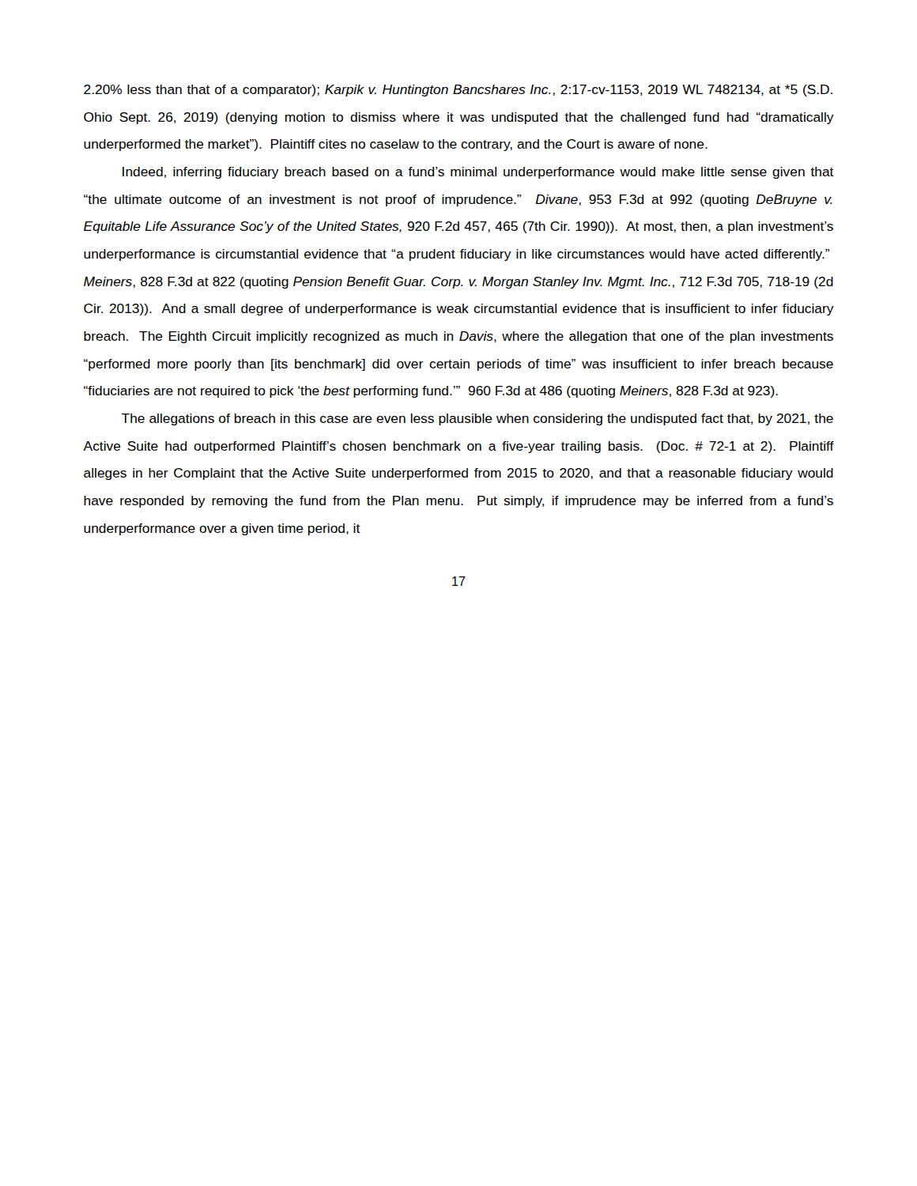2.20% less than that of a comparator); Karpik v. Huntington Bancshares Inc., 2:17-cv-1153, 2019 WL 7482134, at *5 (S.D. Ohio Sept. 26, 2019) (denying motion to dismiss where it was undisputed that the challenged fund had “dramatically underperformed the market”). Plaintiff cites no caselaw to the contrary, and the Court is aware of none.
Indeed, inferring fiduciary breach based on a fund’s minimal underperformance would make little sense given that “the ultimate outcome of an investment is not proof of imprudence.” Divane, 953 F.3d at 992 (quoting DeBruyne v. Equitable Life Assurance Soc’y of the United States, 920 F.2d 457, 465 (7th Cir. 1990)). At most, then, a plan investment’s underperformance is circumstantial evidence that “a prudent fiduciary in like circumstances would have acted differently.” Meiners, 828 F.3d at 822 (quoting Pension Benefit Guar. Corp. v. Morgan Stanley Inv. Mgmt. Inc., 712 F.3d 705, 718-19 (2d Cir. 2013)). And a small degree of underperformance is weak circumstantial evidence that is insufficient to infer fiduciary breach. The Eighth Circuit implicitly recognized as much in Davis, where the allegation that one of the plan investments “performed more poorly than [its benchmark] did over certain periods of time” was insufficient to infer breach because “fiduciaries are not required to pick ‘the best performing fund.’” 960 F.3d at 486 (quoting Meiners, 828 F.3d at 923).
The allegations of breach in this case are even less plausible when considering the undisputed fact that, by 2021, the Active Suite had outperformed Plaintiff’s chosen benchmark on a five-year trailing basis. (Doc. # 72-1 at 2). Plaintiff alleges in her Complaint that the Active Suite underperformed from 2015 to 2020, and that a reasonable fiduciary would have responded by removing the fund from the Plan menu. Put simply, if imprudence may be inferred from a fund’s underperformance over a given time period, it
17